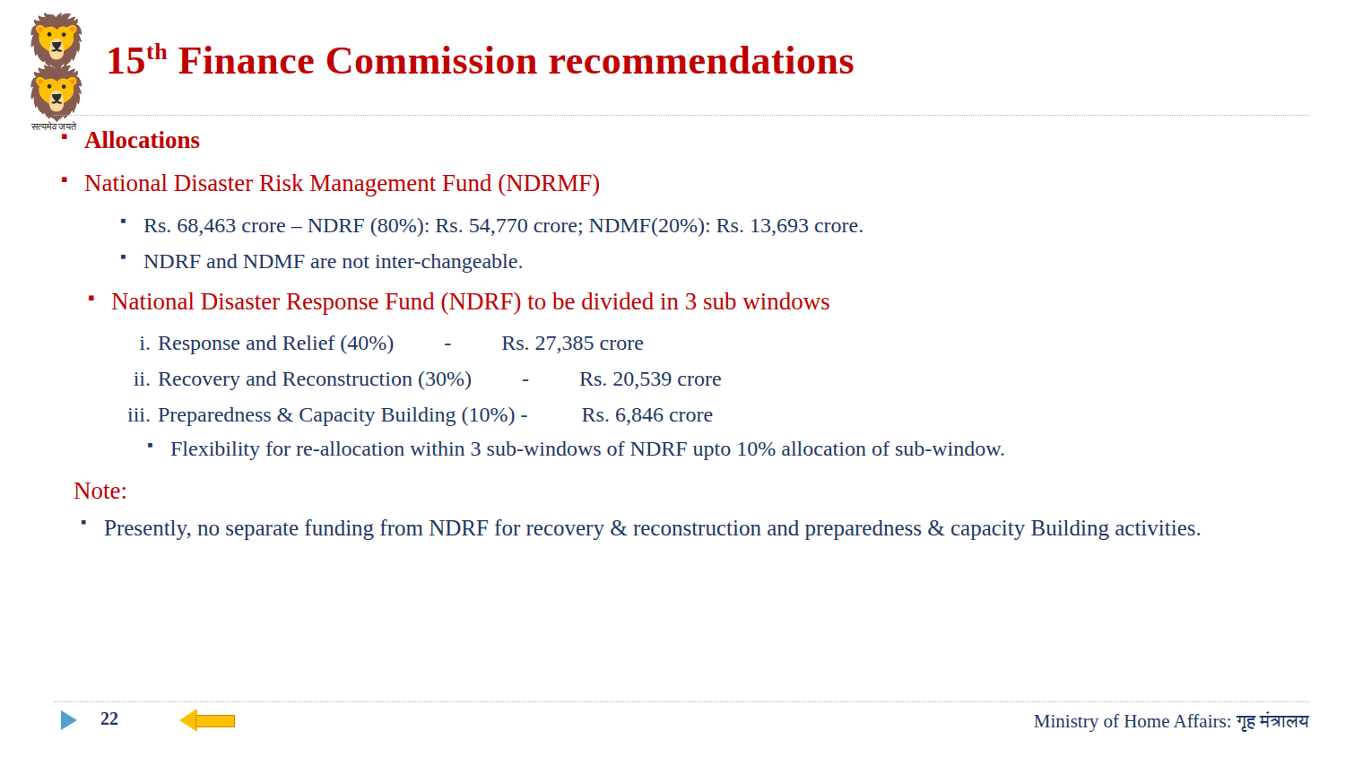🦁🦁
सत्यमेव जयते
15th Finance Commission recommendations
Allocations
National Disaster Risk Management Fund (NDRMF)
Rs. 68,463 crore – NDRF (80%): Rs. 54,770 crore; NDMF(20%): Rs. 13,693 crore.
NDRF and NDMF are not inter-changeable.
National Disaster Response Fund (NDRF) to be divided in 3 sub windows
Response and Relief (40%)-Rs. 27,385 crore
Recovery and Reconstruction (30%)-Rs. 20,539 crore
Preparedness & Capacity Building (10%) - Rs. 6,846 crore
Flexibility for re-allocation within 3 sub-windows of NDRF upto 10% allocation of sub-window.
Note:
Presently, no separate funding from NDRF for recovery & reconstruction and preparedness & capacity Building activities.
22
Ministry of Home Affairs: गृह मंत्रालय